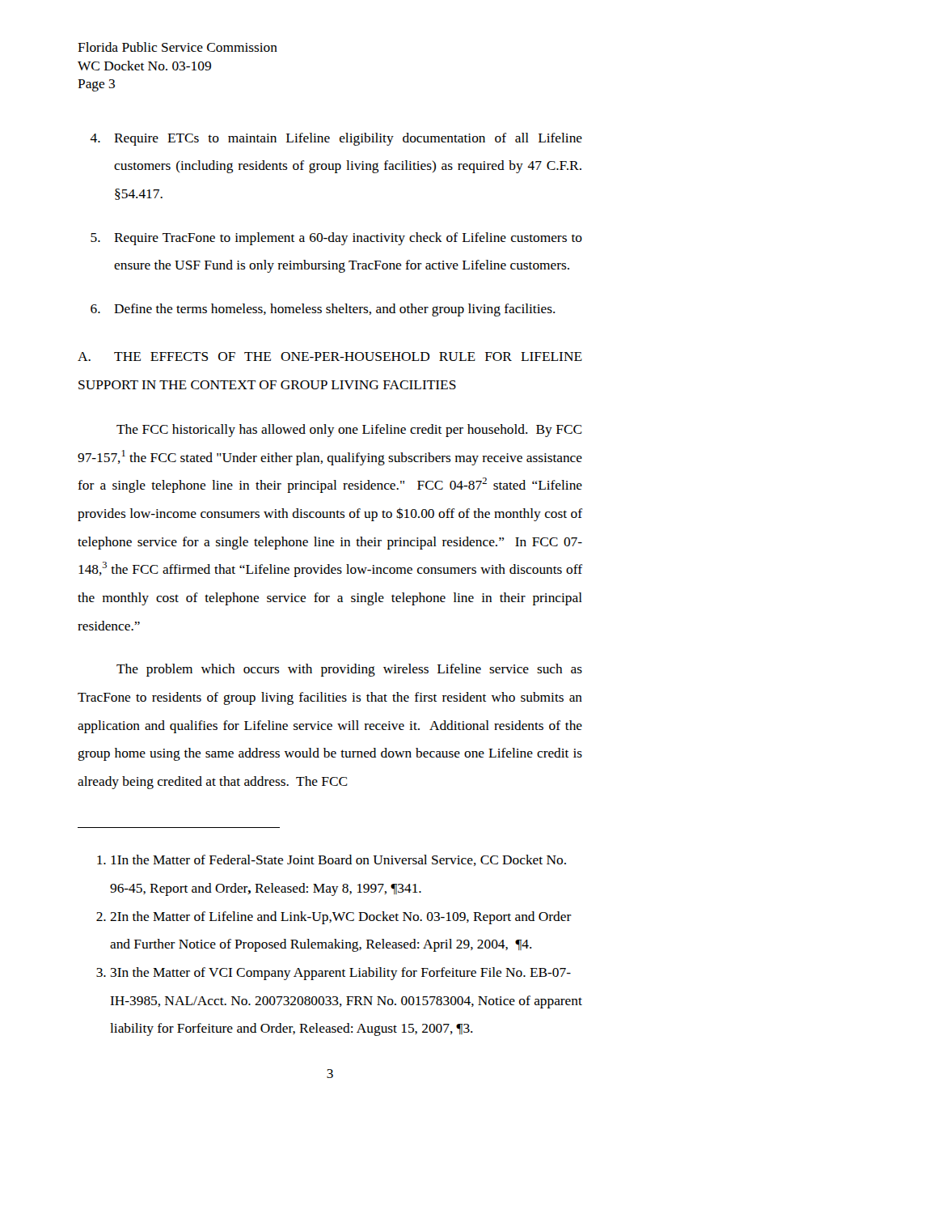Florida Public Service Commission
WC Docket No. 03-109
Page 3
4. Require ETCs to maintain Lifeline eligibility documentation of all Lifeline customers (including residents of group living facilities) as required by 47 C.F.R. §54.417.
5. Require TracFone to implement a 60-day inactivity check of Lifeline customers to ensure the USF Fund is only reimbursing TracFone for active Lifeline customers.
6. Define the terms homeless, homeless shelters, and other group living facilities.
A. THE EFFECTS OF THE ONE-PER-HOUSEHOLD RULE FOR LIFELINE SUPPORT IN THE CONTEXT OF GROUP LIVING FACILITIES
The FCC historically has allowed only one Lifeline credit per household. By FCC 97-157,1 the FCC stated "Under either plan, qualifying subscribers may receive assistance for a single telephone line in their principal residence." FCC 04-872 stated “Lifeline provides low-income consumers with discounts of up to $10.00 off of the monthly cost of telephone service for a single telephone line in their principal residence.” In FCC 07-148,3 the FCC affirmed that “Lifeline provides low-income consumers with discounts off the monthly cost of telephone service for a single telephone line in their principal residence.”
The problem which occurs with providing wireless Lifeline service such as TracFone to residents of group living facilities is that the first resident who submits an application and qualifies for Lifeline service will receive it. Additional residents of the group home using the same address would be turned down because one Lifeline credit is already being credited at that address. The FCC
1 In the Matter of Federal-State Joint Board on Universal Service, CC Docket No. 96-45, Report and Order, Released: May 8, 1997, ¶341.
2 In the Matter of Lifeline and Link-Up,WC Docket No. 03-109, Report and Order and Further Notice of Proposed Rulemaking, Released: April 29, 2004, ¶4.
3 In the Matter of VCI Company Apparent Liability for Forfeiture File No. EB-07-IH-3985, NAL/Acct. No. 200732080033, FRN No. 0015783004, Notice of apparent liability for Forfeiture and Order, Released: August 15, 2007, ¶3.
3